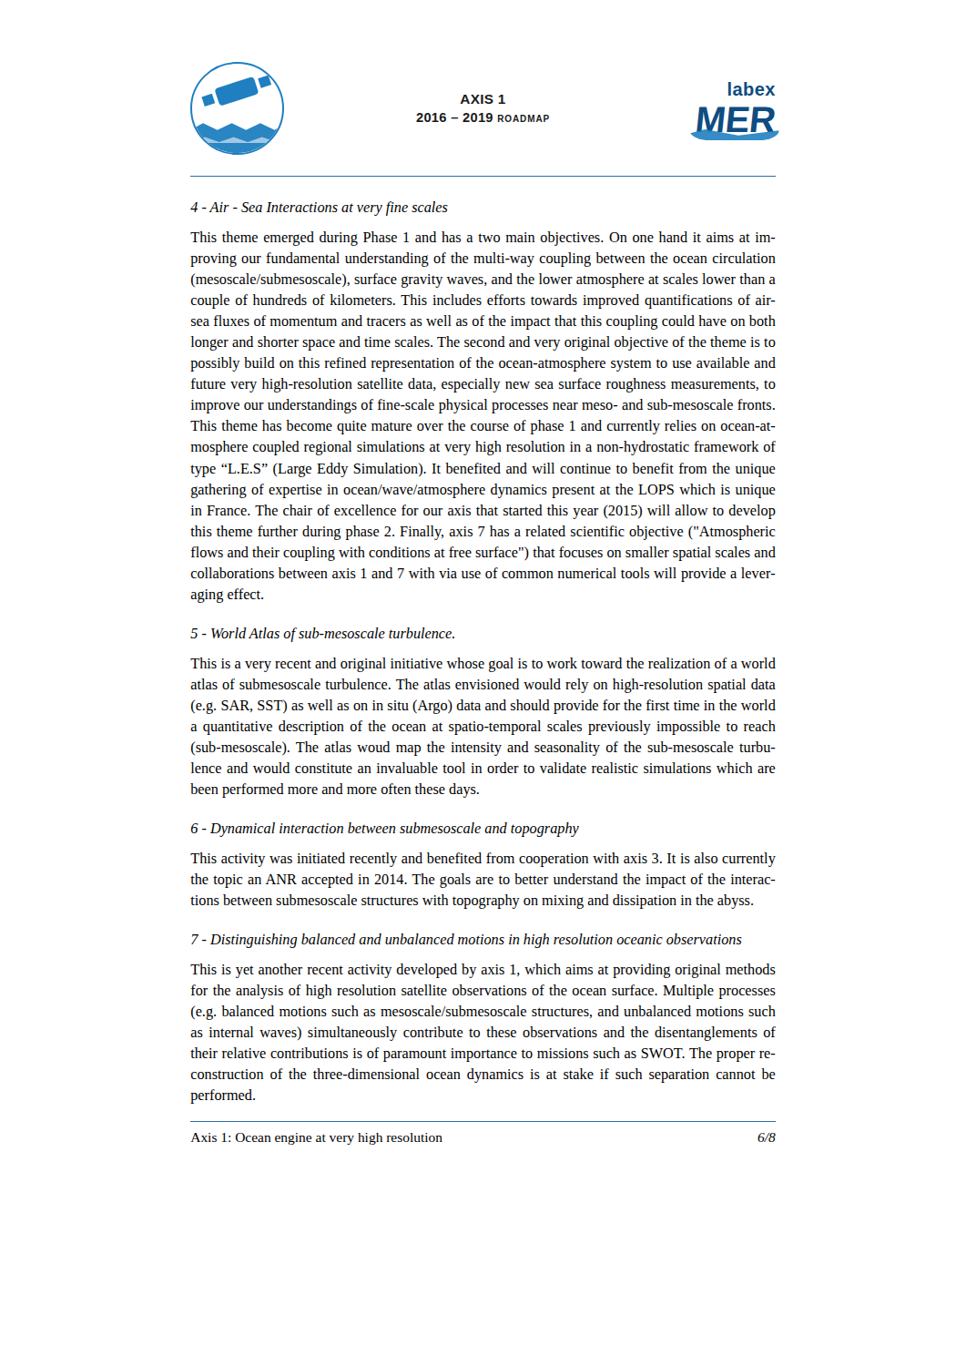AXIS 1
2016 – 2019 roadmap
labex
MER
4 - Air - Sea Interactions at very fine scales
This theme emerged during Phase 1 and has a two main objectives. On one hand it aims at improving our fundamental understanding of the multi-way coupling between the ocean circulation (mesoscale/submesoscale), surface gravity waves, and the lower atmosphere at scales lower than a couple of hundreds of kilometers. This includes efforts towards improved quantifications of air-sea fluxes of momentum and tracers as well as of the impact that this coupling could have on both longer and shorter space and time scales. The second and very original objective of the theme is to possibly build on this refined representation of the ocean-atmosphere system to use available and future very high-resolution satellite data, especially new sea surface roughness measurements, to improve our understandings of fine-scale physical processes near meso- and sub-mesoscale fronts. This theme has become quite mature over the course of phase 1 and currently relies on ocean-atmosphere coupled regional simulations at very high resolution in a non-hydrostatic framework of type “L.E.S” (Large Eddy Simulation). It benefited and will continue to benefit from the unique gathering of expertise in ocean/wave/atmosphere dynamics present at the LOPS which is unique in France. The chair of excellence for our axis that started this year (2015) will allow to develop this theme further during phase 2. Finally, axis 7 has a related scientific objective ("Atmospheric flows and their coupling with conditions at free surface") that focuses on smaller spatial scales and collaborations between axis 1 and 7 with via use of common numerical tools will provide a leveraging effect.
5 - World Atlas of sub-mesoscale turbulence.
This is a very recent and original initiative whose goal is to work toward the realization of a world atlas of submesoscale turbulence. The atlas envisioned would rely on high-resolution spatial data (e.g. SAR, SST) as well as on in situ (Argo) data and should provide for the first time in the world a quantitative description of the ocean at spatio-temporal scales previously impossible to reach (sub-mesoscale). The atlas woud map the intensity and seasonality of the sub-mesoscale turbulence and would constitute an invaluable tool in order to validate realistic simulations which are been performed more and more often these days.
6 - Dynamical interaction between submesoscale and topography
This activity was initiated recently and benefited from cooperation with axis 3. It is also currently the topic an ANR accepted in 2014. The goals are to better understand the impact of the interactions between submesoscale structures with topography on mixing and dissipation in the abyss.
7 - Distinguishing balanced and unbalanced motions in high resolution oceanic observations
This is yet another recent activity developed by axis 1, which aims at providing original methods for the analysis of high resolution satellite observations of the ocean surface. Multiple processes (e.g. balanced motions such as mesoscale/submesoscale structures, and unbalanced motions such as internal waves) simultaneously contribute to these observations and the disentanglements of their relative contributions is of paramount importance to missions such as SWOT. The proper reconstruction of the three-dimensional ocean dynamics is at stake if such separation cannot be performed.
Axis 1: Ocean engine at very high resolution
6/8